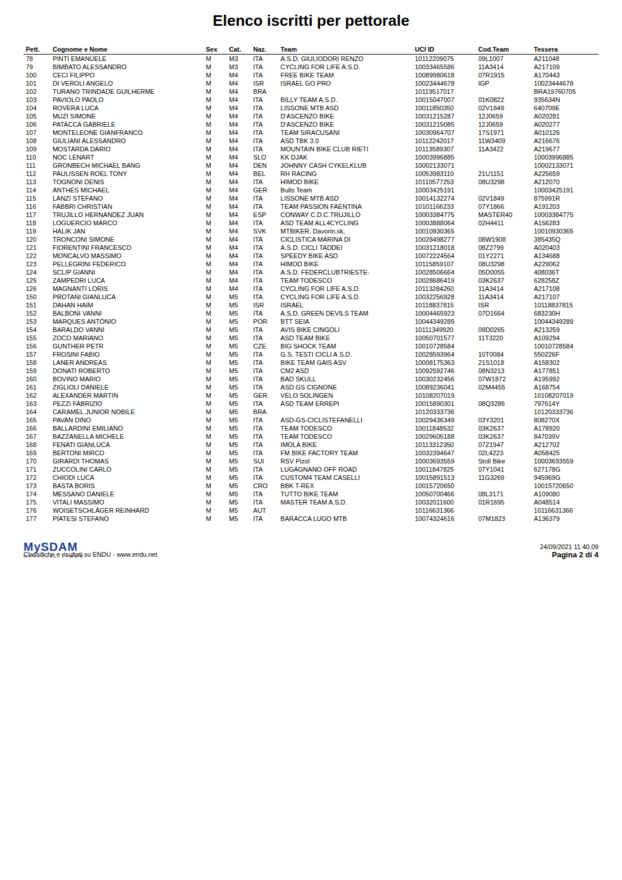Elenco iscritti per pettorale
| Pett. | Cognome e Nome | Sex | Cat. | Naz. | Team | UCI ID | Cod.Team | Tessera |
| --- | --- | --- | --- | --- | --- | --- | --- | --- |
| 78 | PINTI EMANUELE | M | M3 | ITA | A.S.D. GIULIODORI RENZO | 10112209075 | 09L1007 | A211048 |
| 79 | BIMBATO ALESSANDRO | M | M3 | ITA | CYCLING FOR LIFE A.S.D. | 10033465586 | 11A3414 | A217109 |
| 100 | CECI FILIPPO | M | M4 | ITA | FREE BIKE TEAM | 10089980618 | 07R1915 | A170443 |
| 101 | DI VEROLI ANGELO | M | M4 | ISR | ISRAEL GO PRO | 10023444678 | IGP | 10023444678 |
| 102 | TURANO TRINDADE GUILHERME | M | M4 | BRA | | 10119517017 | | BRA19760705 |
| 103 | PAVIOLO PAOLO | M | M4 | ITA | BILLY TEAM A.S.D. | 10015047007 | 01K0822 | 935634N |
| 104 | ROVERA LUCA | M | M4 | ITA | LISSONE MTB ASD | 10011850350 | 02V1849 | 640709E |
| 105 | MUZI SIMONE | M | M4 | ITA | D'ASCENZO BIKE | 10031215287 | 12J0659 | A020281 |
| 106 | PATACCA GABRIELE | M | M4 | ITA | D'ASCENZO BIKE | 10031215085 | 12J0659 | A020277 |
| 107 | MONTELEONE GIANFRANCO | M | M4 | ITA | TEAM SIRACUSANI | 10030964707 | 17S1971 | A010126 |
| 108 | GIULIANI ALESSANDRO | M | M4 | ITA | ASD TBK 3.0 | 10112242017 | 11W3409 | A216676 |
| 109 | MOSTARDA DARIO | M | M4 | ITA | MOUNTAIN BIKE CLUB RIETI | 10113589307 | 11A3422 | A219677 |
| 110 | NOC LENART | M | M4 | SLO | KK DJAK | 10003996885 | | 10003996885 |
| 111 | GRONBECH MICHAEL BANG | M | M4 | DEN | JOHNNY CASH CYKELKLUB | 10002133071 | | 10002133071 |
| 112 | PAULISSEN ROEL TONY | M | M4 | BEL | RH RACING | 10053983110 | 21U1151 | A225659 |
| 113 | TOGNONI DENIS | M | M4 | ITA | HIMOD BIKE | 10110577253 | 08U3298 | A212070 |
| 114 | ANTHES MICHAEL | M | M4 | GER | Bulls Team | 10003425191 | | 10003425191 |
| 115 | LANZI STEFANO | M | M4 | ITA | LISSONE MTB ASD | 10014132274 | 02V1849 | 875991R |
| 116 | FABBRI CHRISTIAN | M | M4 | ITA | TEAM PASSION FAENTINA | 10101166233 | 07Y1866 | A191203 |
| 117 | TRUJILLO HERNANDEZ JUAN | M | M4 | ESP | CONWAY C.D.C.TRUJILLO | 10003384775 | MASTER40 | 10003384775 |
| 118 | LOGUERCIO MARCO | M | M4 | ITA | ASD TEAM ALL4CYCLING | 10003888064 | 02H4411 | A156283 |
| 119 | HALIK JAN | M | M4 | SVK | MTBIKER, Davorin.sk, | 10010930365 | | 10010930365 |
| 120 | TRONCONI SIMONE | M | M4 | ITA | CICLISTICA MARINA DI | 10028498277 | 08W1908 | 385435Q |
| 121 | FIORENTINI FRANCESCO | M | M4 | ITA | A.S.D. CICLI TADDEI | 10031218018 | 08Z2799 | A020403 |
| 122 | MONCALVO MASSIMO | M | M4 | ITA | SPEEDY BIKE ASD | 10072224564 | 01Y2271 | A134688 |
| 123 | PELLEGRINI FEDERICO | M | M4 | ITA | HIMOD BIKE | 10115859107 | 08U3298 | A229062 |
| 124 | SCLIP GIANNI | M | M4 | ITA | A.S.D. FEDERCLUBTRIESTE- | 10028506664 | 05D0055 | 408036T |
| 125 | ZAMPEDRI LUCA | M | M4 | ITA | TEAM TODESCO | 10028686419 | 03K2637 | 628258Z |
| 126 | MAGNANTI LORIS | M | M4 | ITA | CYCLING FOR LIFE A.S.D. | 10113284260 | 11A3414 | A217108 |
| 150 | PROTANI GIANLUCA | M | M5 | ITA | CYCLING FOR LIFE A.S.D. | 10032256928 | 11A3414 | A217107 |
| 151 | DAHAN HAIM | M | M5 | ISR | ISRAEL | 10118837815 | ISR | 10118837815 |
| 152 | BALBONI VANNI | M | M5 | ITA | A.S.D. GREEN DEVILS TEAM | 10004465923 | 07D1664 | 683230H |
| 153 | MARQUES ANTÓNIO | M | M5 | POR | BTT SEIA | 10044349289 | | 10044349289 |
| 154 | BARALDO VANNI | M | M5 | ITA | AVIS BIKE CINGOLI | 10111349920 | 09D0265 | A213259 |
| 155 | ZOCO MARIANO | M | M5 | ITA | ASD TEAM BIKE | 10050701577 | 11T3220 | A109294 |
| 156 | GUNTHER PETR | M | M5 | CZE | BIG SHOCK TEAM | 10010728584 | | 10010728584 |
| 157 | FROSINI FABIO | M | M5 | ITA | G.S. TESTI CICLI A.S.D. | 10028593964 | 10T0084 | 550226F |
| 158 | LANER ANDREAS | M | M5 | ITA | BIKE TEAM GAIS ASV | 10008175363 | 21S1018 | A158302 |
| 159 | DONATI ROBERTO | M | M5 | ITA | CM2 ASD | 10092592746 | 08N3213 | A177851 |
| 160 | BOVINO MARIO | M | M5 | ITA | BAD SKULL | 10030232456 | 07W1872 | A195992 |
| 161 | ZIGLIOLI DANIELE | M | M5 | ITA | ASD GS CIGNONE | 10089236041 | 02M4455 | A168754 |
| 162 | ALEXANDER MARTIN | M | M5 | GER | VELO SOLINGEN | 10108207019 | | 10108207019 |
| 163 | PEZZI FABRIZIO | M | M5 | ITA | ASD TEAM ERREPI | 10015890301 | 08Q3286 | 797614Y |
| 164 | CARAMEL JUNIOR NOBILE | M | M5 | BRA | | 10120333736 | | 10120333736 |
| 165 | PAVAN DINO | M | M5 | ITA | ASD-GS-CICLISTEFANELLI | 10029436349 | 03Y3201 | 808270X |
| 166 | BALLARDINI EMILIANO | M | M5 | ITA | TEAM TODESCO | 10011848532 | 03K2637 | A178920 |
| 167 | BAZZANELLA MICHELE | M | M5 | ITA | TEAM TODESCO | 10029605188 | 03K2637 | 847039V |
| 168 | FENATI GIANLUCA | M | M5 | ITA | IMOLA BIKE | 10113312350 | 07Z1947 | A212702 |
| 169 | BERTONI MIRCO | M | M5 | ITA | FM BIKE FACTORY TEAM | 10032394647 | 02L4223 | A058425 |
| 170 | GIRARDI THOMAS | M | M5 | SUI | RSV Pizol | 10003693559 | Stoll Bike | 10003693559 |
| 171 | ZUCCOLINI CARLO | M | M5 | ITA | LUGAGNANO OFF ROAD | 10011847825 | 07Y1041 | 627178G |
| 172 | CHIODI LUCA | M | M5 | ITA | CUSTOM4 TEAM CASELLI | 10015891513 | 11G3269 | 945969G |
| 173 | BASTA BORIS | M | M5 | CRO | BBK T-REX | 10015720650 | | 10015720650 |
| 174 | MESSANO DANIELE | M | M5 | ITA | TUTTO BIKE TEAM | 10050700466 | 08L3171 | A109080 |
| 175 | VITALI MASSIMO | M | M5 | ITA | MASTER TEAM A.S.D. | 10032011600 | 01R1695 | A048514 |
| 176 | WOISETSCHLÄGER REINHARD | M | M5 | AUT | | 10116631366 | | 10116631366 |
| 177 | PIATESI STEFANO | M | M5 | ITA | BARACCA LUGO MTB | 10074324616 | 07M1823 | A136379 |
MySDAMOFFICIAL TIMER
24/09/2021 11.40.09
Pagina 2 di 4
Classifiche e risultati su ENDU - www.endu.net